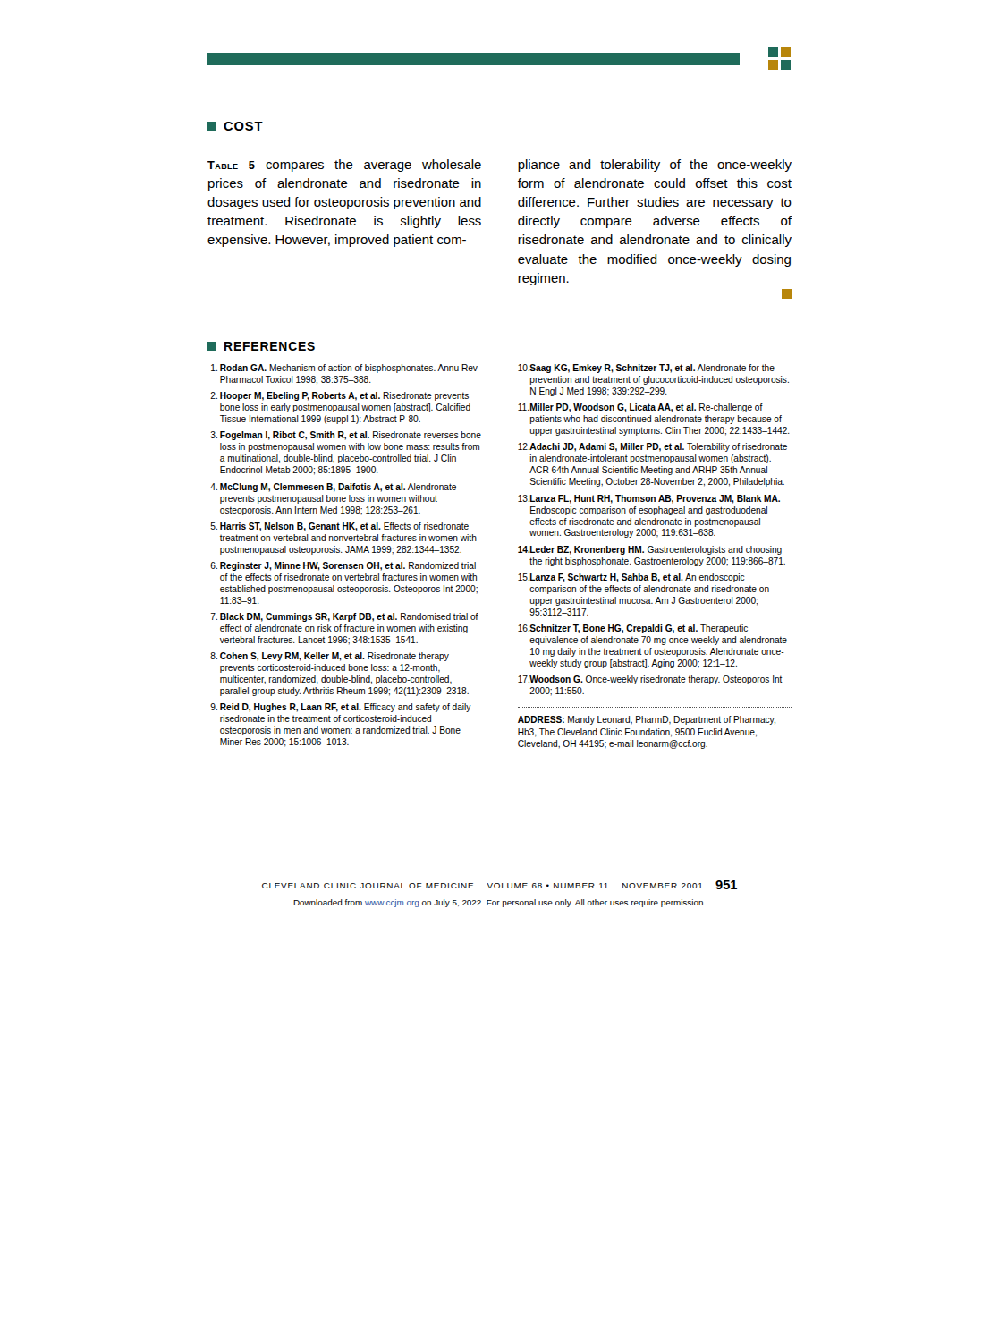COST
Table 5 compares the average wholesale prices of alendronate and risedronate in dosages used for osteoporosis prevention and treatment. Risedronate is slightly less expensive. However, improved patient com-
pliance and tolerability of the once-weekly form of alendronate could offset this cost difference. Further studies are necessary to directly compare adverse effects of risedronate and alendronate and to clinically evaluate the modified once-weekly dosing regimen.
REFERENCES
1. Rodan GA. Mechanism of action of bisphosphonates. Annu Rev Pharmacol Toxicol 1998; 38:375–388.
2. Hooper M, Ebeling P, Roberts A, et al. Risedronate prevents bone loss in early postmenopausal women [abstract]. Calcified Tissue International 1999 (suppl 1): Abstract P-80.
3. Fogelman I, Ribot C, Smith R, et al. Risedronate reverses bone loss in postmenopausal women with low bone mass: results from a multinational, double-blind, placebo-controlled trial. J Clin Endocrinol Metab 2000; 85:1895–1900.
4. McClung M, Clemmesen B, Daifotis A, et al. Alendronate prevents postmenopausal bone loss in women without osteoporosis. Ann Intern Med 1998; 128:253–261.
5. Harris ST, Nelson B, Genant HK, et al. Effects of risedronate treatment on vertebral and nonvertebral fractures in women with postmenopausal osteoporosis. JAMA 1999; 282:1344–1352.
6. Reginster J, Minne HW, Sorensen OH, et al. Randomized trial of the effects of risedronate on vertebral fractures in women with established postmenopausal osteoporosis. Osteoporos Int 2000; 11:83–91.
7. Black DM, Cummings SR, Karpf DB, et al. Randomised trial of effect of alendronate on risk of fracture in women with existing vertebral fractures. Lancet 1996; 348:1535–1541.
8. Cohen S, Levy RM, Keller M, et al. Risedronate therapy prevents corticosteroid-induced bone loss: a 12-month, multicenter, randomized, double-blind, placebo-controlled, parallel-group study. Arthritis Rheum 1999; 42(11):2309–2318.
9. Reid D, Hughes R, Laan RF, et al. Efficacy and safety of daily risedronate in the treatment of corticosteroid-induced osteoporosis in men and women: a randomized trial. J Bone Miner Res 2000; 15:1006–1013.
10. Saag KG, Emkey R, Schnitzer TJ, et al. Alendronate for the prevention and treatment of glucocorticoid-induced osteoporosis. N Engl J Med 1998; 339:292–299.
11. Miller PD, Woodson G, Licata AA, et al. Re-challenge of patients who had discontinued alendronate therapy because of upper gastrointestinal symptoms. Clin Ther 2000; 22:1433–1442.
12. Adachi JD, Adami S, Miller PD, et al. Tolerability of risedronate in alendronate-intolerant postmenopausal women (abstract). ACR 64th Annual Scientific Meeting and ARHP 35th Annual Scientific Meeting, October 28-November 2, 2000, Philadelphia.
13. Lanza FL, Hunt RH, Thomson AB, Provenza JM, Blank MA. Endoscopic comparison of esophageal and gastroduodenal effects of risedronate and alendronate in postmenopausal women. Gastroenterology 2000; 119:631–638.
14. Leder BZ, Kronenberg HM. Gastroenterologists and choosing the right bisphosphonate. Gastroenterology 2000; 119:866–871.
15. Lanza F, Schwartz H, Sahba B, et al. An endoscopic comparison of the effects of alendronate and risedronate on upper gastrointestinal mucosa. Am J Gastroenterol 2000; 95:3112–3117.
16. Schnitzer T, Bone HG, Crepaldi G, et al. Therapeutic equivalence of alendronate 70 mg once-weekly and alendronate 10 mg daily in the treatment of osteoporosis. Alendronate once-weekly study group [abstract]. Aging 2000; 12:1–12.
17. Woodson G. Once-weekly risedronate therapy. Osteoporos Int 2000; 11:550.
ADDRESS: Mandy Leonard, PharmD, Department of Pharmacy, Hb3, The Cleveland Clinic Foundation, 9500 Euclid Avenue, Cleveland, OH 44195; e-mail leonarm@ccf.org.
CLEVELAND CLINIC JOURNAL OF MEDICINE VOLUME 68 • NUMBER 11 NOVEMBER 2001 951
Downloaded from www.ccjm.org on July 5, 2022. For personal use only. All other uses require permission.